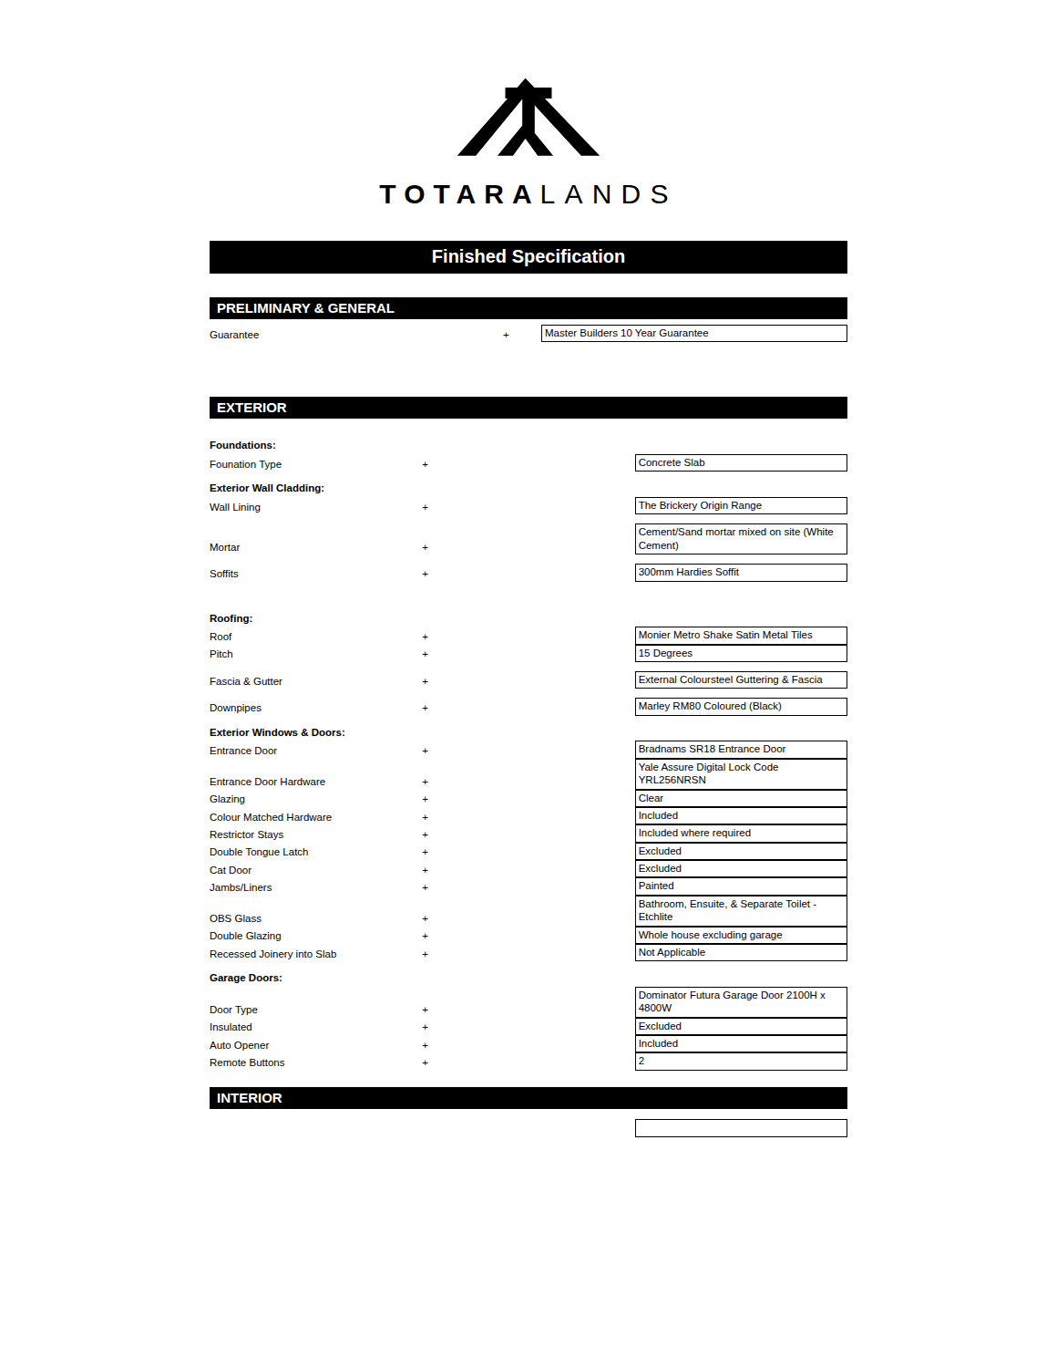TOTARALANDS
Finished Specification
PRELIMINARY & GENERAL
| Guarantee | + | Master Builders 10 Year Guarantee |
EXTERIOR
| Foundations: | | |
| Founation Type | + | Concrete Slab |
| Exterior Wall Cladding: | | |
| Wall Lining | + | The Brickery Origin Range |
| Mortar | + | Cement/Sand mortar mixed on site (White Cement) |
| Soffits | + | 300mm Hardies Soffit |
| Roofing: | | |
| Roof | + | Monier Metro Shake Satin Metal Tiles |
| Pitch | + | 15 Degrees |
| Fascia & Gutter | + | External Coloursteel Guttering & Fascia |
| Downpipes | + | Marley RM80 Coloured (Black) |
| Exterior Windows & Doors: | | |
| Entrance Door | + | Bradnams SR18 Entrance Door |
| Entrance Door Hardware | + | Yale Assure Digital Lock Code YRL256NRSN |
| Glazing | + | Clear |
| Colour Matched Hardware | + | Included |
| Restrictor Stays | + | Included where required |
| Double Tongue Latch | + | Excluded |
| Cat Door | + | Excluded |
| Jambs/Liners | + | Painted |
| OBS Glass | + | Bathroom, Ensuite, & Separate Toilet - Etchlite |
| Double Glazing | + | Whole house excluding garage |
| Recessed Joinery into Slab | + | Not Applicable |
| Garage Doors: | | |
| Door Type | + | Dominator Futura Garage Door 2100H x 4800W |
| Insulated | + | Excluded |
| Auto Opener | + | Included |
| Remote Buttons | + | 2 |
INTERIOR